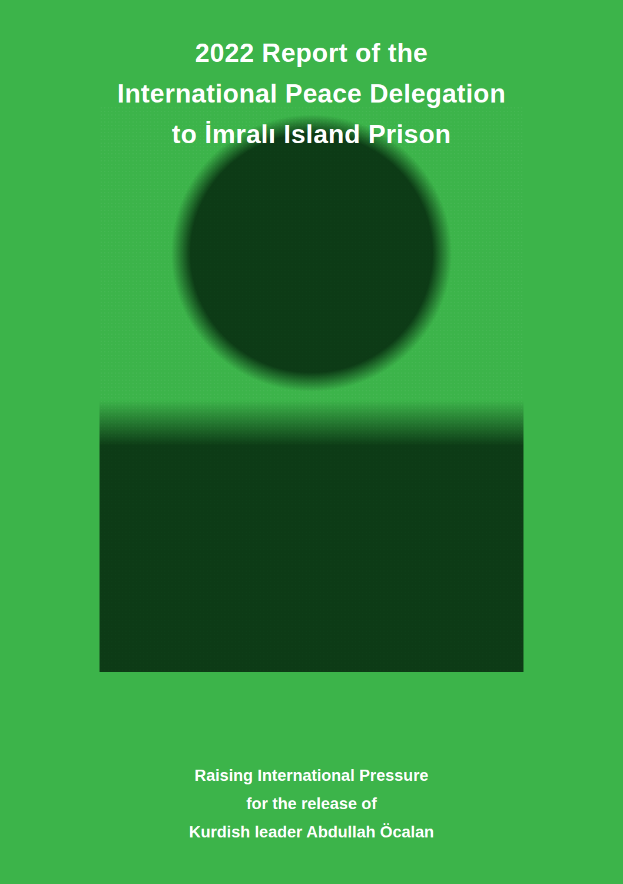2022 Report of the International Peace Delegation to İmralı Island Prison
Raising International Pressure for the release of Kurdish leader Abdullah Öcalan